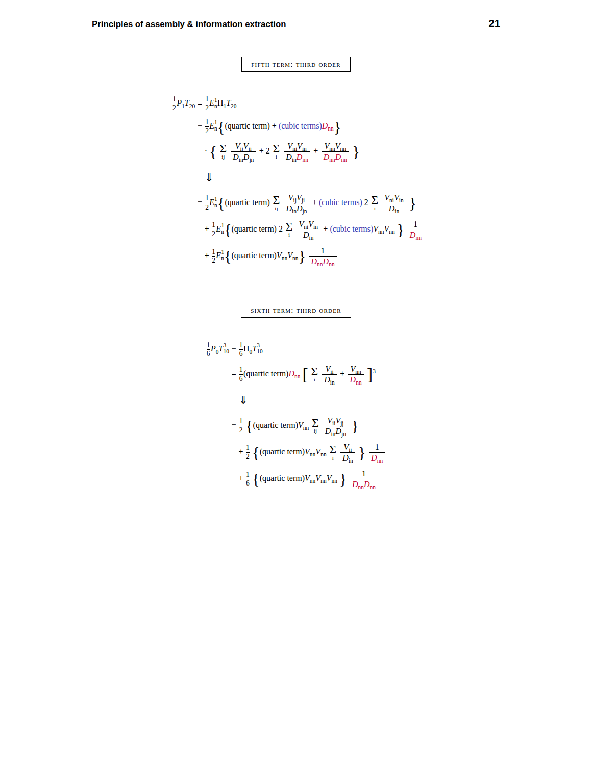Principles of assembly & information extraction 21
fifth term: third order
| − 1 2 P 1 T 20 | = | 1 2 E 1 n Π 1 T 20 |
| | = | 1 2 E 1 n { (quartic term) + (cubic terms) D nn } |
| | | · { Σ ij V ij V ji D in D jn + 2 Σ i V ni V in D in D nn + V nn V nn D nn D nn } |
| | | ⇓ |
| | = | 1 2 E 1 n { (quartic term) Σ ij V ij V ji D in D jn + (cubic terms) 2 Σ i V ni V in D in } |
| | | + 1 2 E 1 n { (quartic term) 2 Σ i V ni V in D in + (cubic terms) V nn V nn } 1 D nn |
| | | + 1 2 E 1 n { (quartic term) V nn V nn } 1 D nn D nn |
sixth term: third order
| 1 6 P 0 T 3 10 | = | 1 6 Π 0 T 3 10 |
| | = | 1 6 (quartic term) D nn [ Σ i V ii D in + V nn D nn ] 3 |
| | | ⇓ |
| | = | 1 2 { (quartic term) V nn Σ ij V ii V jj D in D jn } |
| | | + 1 2 { (quartic term) V nn V nn Σ i V ii D in } 1 D nn |
| | | + 1 6 { (quartic term) V nn V nn V nn } 1 D nn D nn |